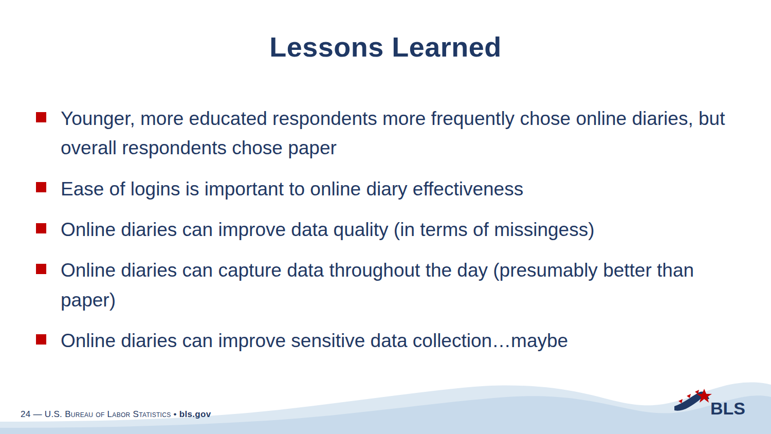Lessons Learned
Younger, more educated respondents more frequently chose online diaries, but overall respondents chose paper
Ease of logins is important to online diary effectiveness
Online diaries can improve data quality (in terms of missingess)
Online diaries can capture data throughout the day (presumably better than paper)
Online diaries can improve sensitive data collection…maybe
24 — U.S. Bureau of Labor Statistics • bls.gov
BLS